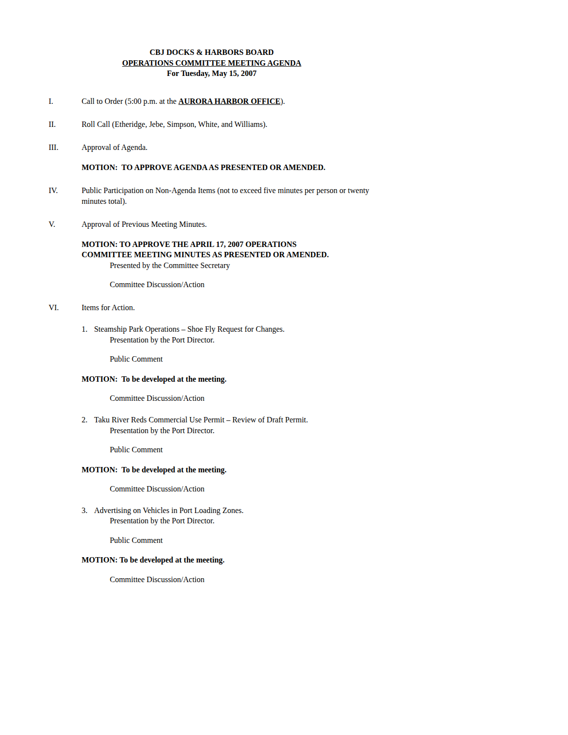CBJ DOCKS & HARBORS BOARD OPERATIONS COMMITTEE MEETING AGENDA For Tuesday, May 15, 2007
I.
Call to Order (5:00 p.m. at the AURORA HARBOR OFFICE).
II.
Roll Call (Etheridge, Jebe, Simpson, White, and Williams).
III.
Approval of Agenda.
MOTION: TO APPROVE AGENDA AS PRESENTED OR AMENDED.
IV.
Public Participation on Non-Agenda Items (not to exceed five minutes per person or twenty minutes total).
V.
Approval of Previous Meeting Minutes.
MOTION: TO APPROVE THE APRIL 17, 2007 OPERATIONS
COMMITTEE MEETING MINUTES AS PRESENTED OR AMENDED.
Presented by the Committee Secretary
Committee Discussion/Action
VI.
Items for Action.
1. Steamship Park Operations – Shoe Fly Request for Changes.
Presentation by the Port Director.
Public Comment
MOTION: To be developed at the meeting.
Committee Discussion/Action
2. Taku River Reds Commercial Use Permit – Review of Draft Permit.
Presentation by the Port Director.
Public Comment
MOTION: To be developed at the meeting.
Committee Discussion/Action
3. Advertising on Vehicles in Port Loading Zones.
Presentation by the Port Director.
Public Comment
MOTION: To be developed at the meeting.
Committee Discussion/Action